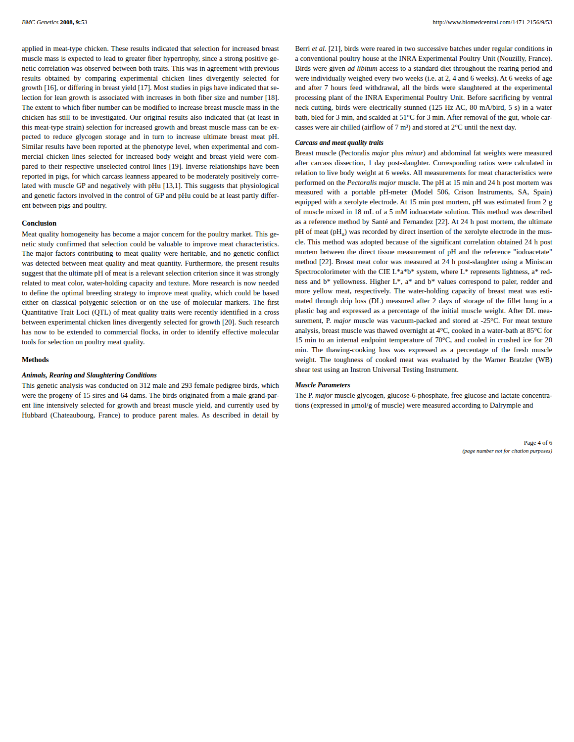BMC Genetics 2008, 9: 53
http://www.biomedcentral.com/1471-2156/9/53
applied in meat-type chicken. These results indicated that selection for increased breast muscle mass is expected to lead to greater fiber hypertrophy, since a strong positive genetic correlation was observed between both traits. This was in agreement with previous results obtained by comparing experimental chicken lines divergently selected for growth [16], or differing in breast yield [17]. Most studies in pigs have indicated that selection for lean growth is associated with increases in both fiber size and number [18]. The extent to which fiber number can be modified to increase breast muscle mass in the chicken has still to be investigated. Our original results also indicated that (at least in this meat-type strain) selection for increased growth and breast muscle mass can be expected to reduce glycogen storage and in turn to increase ultimate breast meat pH. Similar results have been reported at the phenotype level, when experimental and commercial chicken lines selected for increased body weight and breast yield were compared to their respective unselected control lines [19]. Inverse relationships have been reported in pigs, for which carcass leanness appeared to be moderately positively correlated with muscle GP and negatively with pHu [13,1]. This suggests that physiological and genetic factors involved in the control of GP and pHu could be at least partly different between pigs and poultry.
Conclusion
Meat quality homogeneity has become a major concern for the poultry market. This genetic study confirmed that selection could be valuable to improve meat characteristics. The major factors contributing to meat quality were heritable, and no genetic conflict was detected between meat quality and meat quantity. Furthermore, the present results suggest that the ultimate pH of meat is a relevant selection criterion since it was strongly related to meat color, water-holding capacity and texture. More research is now needed to define the optimal breeding strategy to improve meat quality, which could be based either on classical polygenic selection or on the use of molecular markers. The first Quantitative Trait Loci (QTL) of meat quality traits were recently identified in a cross between experimental chicken lines divergently selected for growth [20]. Such research has now to be extended to commercial flocks, in order to identify effective molecular tools for selection on poultry meat quality.
Methods
Animals, Rearing and Slaughtering Conditions
This genetic analysis was conducted on 312 male and 293 female pedigree birds, which were the progeny of 15 sires and 64 dams. The birds originated from a male grand-parent line intensively selected for growth and breast muscle yield, and currently used by Hubbard (Chateaubourg, France) to produce parent males. As described in detail by Berri et al. [21], birds were reared in two successive batches under regular conditions in a conventional poultry house at the INRA Experimental Poultry Unit (Nouzilly, France). Birds were given ad libitum access to a standard diet throughout the rearing period and were individually weighed every two weeks (i.e. at 2, 4 and 6 weeks). At 6 weeks of age and after 7 hours feed withdrawal, all the birds were slaughtered at the experimental processing plant of the INRA Experimental Poultry Unit. Before sacrificing by ventral neck cutting, birds were electrically stunned (125 Hz AC, 80 mA/bird, 5 s) in a water bath, bled for 3 min, and scalded at 51°C for 3 min. After removal of the gut, whole carcasses were air chilled (airflow of 7 m³) and stored at 2°C until the next day.
Carcass and meat quality traits
Breast muscle (Pectoralis major plus minor) and abdominal fat weights were measured after carcass dissection, 1 day post-slaughter. Corresponding ratios were calculated in relation to live body weight at 6 weeks. All measurements for meat characteristics were performed on the Pectoralis major muscle. The pH at 15 min and 24 h post mortem was measured with a portable pH-meter (Model 506, Crison Instruments, SA, Spain) equipped with a xerolyte electrode. At 15 min post mortem, pH was estimated from 2 g of muscle mixed in 18 mL of a 5 mM iodoacetate solution. This method was described as a reference method by Santé and Fernandez [22]. At 24 h post mortem, the ultimate pH of meat (pHu) was recorded by direct insertion of the xerolyte electrode in the muscle. This method was adopted because of the significant correlation obtained 24 h post mortem between the direct tissue measurement of pH and the reference "iodoacetate" method [22]. Breast meat color was measured at 24 h post-slaughter using a Miniscan Spectrocolorimeter with the CIE L*a*b* system, where L* represents lightness, a* redness and b* yellowness. Higher L*, a* and b* values correspond to paler, redder and more yellow meat, respectively. The water-holding capacity of breast meat was estimated through drip loss (DL) measured after 2 days of storage of the fillet hung in a plastic bag and expressed as a percentage of the initial muscle weight. After DL measurement, P. major muscle was vacuum-packed and stored at -25°C. For meat texture analysis, breast muscle was thawed overnight at 4°C, cooked in a water-bath at 85°C for 15 min to an internal endpoint temperature of 70°C, and cooled in crushed ice for 20 min. The thawing-cooking loss was expressed as a percentage of the fresh muscle weight. The toughness of cooked meat was evaluated by the Warner Bratzler (WB) shear test using an Instron Universal Testing Instrument.
Muscle Parameters
The P. major muscle glycogen, glucose-6-phosphate, free glucose and lactate concentrations (expressed in μmol/g of muscle) were measured according to Dalrymple and
Page 4 of 6
(page number not for citation purposes)